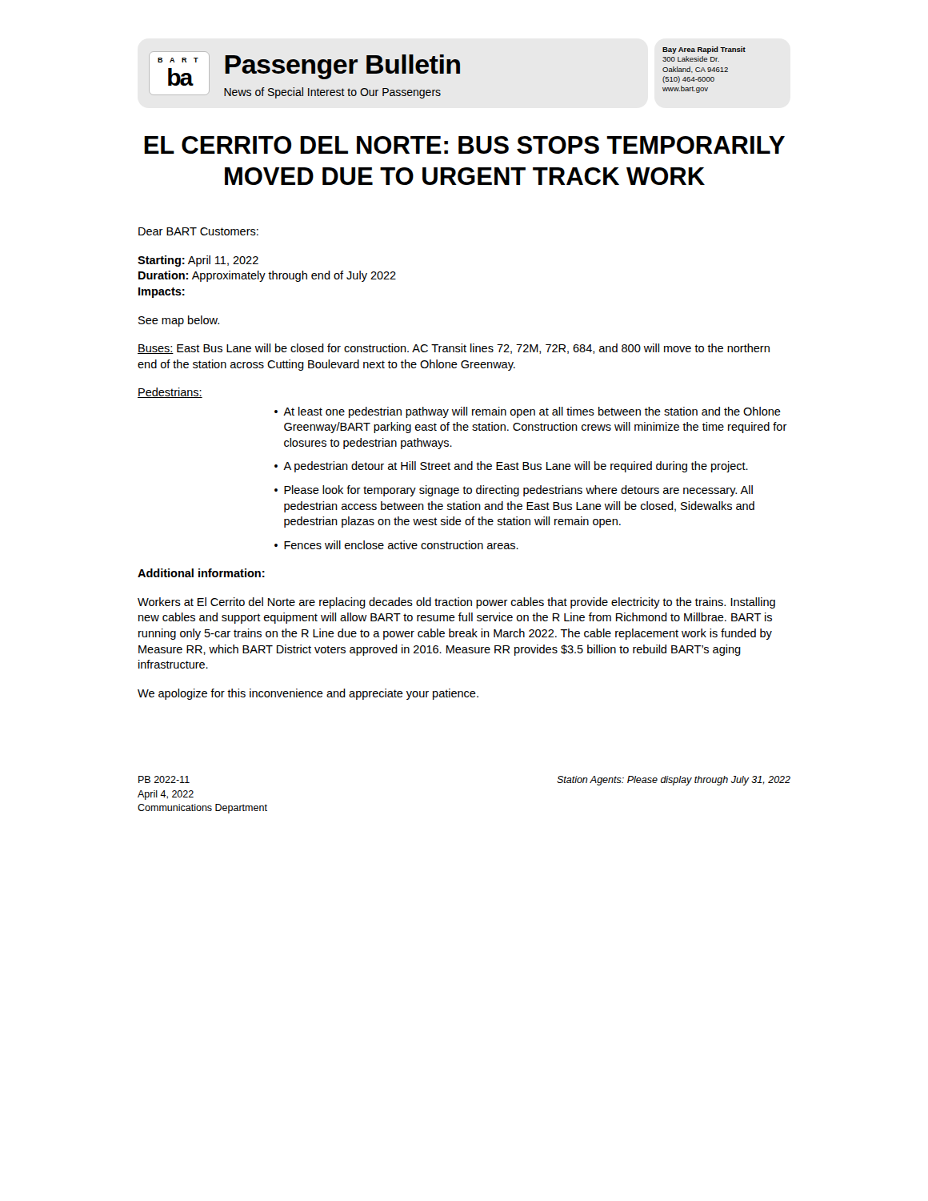B A R T ba
Passenger Bulletin
News of Special Interest to Our Passengers
Bay Area Rapid Transit 300 Lakeside Dr.
Oakland, CA 94612
(510) 464-6000
www.bart.gov
EL CERRITO DEL NORTE: BUS STOPS TEMPORARILY MOVED DUE TO URGENT TRACK WORK
Dear BART Customers:
Starting: April 11, 2022
Duration: Approximately through end of July 2022
Impacts:
See map below.
Buses: East Bus Lane will be closed for construction. AC Transit lines 72, 72M, 72R, 684, and 800 will move to the northern end of the station across Cutting Boulevard next to the Ohlone Greenway.
Pedestrians:
At least one pedestrian pathway will remain open at all times between the station and the Ohlone Greenway/BART parking east of the station. Construction crews will minimize the time required for closures to pedestrian pathways.
A pedestrian detour at Hill Street and the East Bus Lane will be required during the project.
Please look for temporary signage to directing pedestrians where detours are necessary. All pedestrian access between the station and the East Bus Lane will be closed, Sidewalks and pedestrian plazas on the west side of the station will remain open.
Fences will enclose active construction areas.
Additional information:
Workers at El Cerrito del Norte are replacing decades old traction power cables that provide electricity to the trains. Installing new cables and support equipment will allow BART to resume full service on the R Line from Richmond to Millbrae. BART is running only 5-car trains on the R Line due to a power cable break in March 2022. The cable replacement work is funded by Measure RR, which BART District voters approved in 2016. Measure RR provides $3.5 billion to rebuild BART’s aging infrastructure.
We apologize for this inconvenience and appreciate your patience.
PB 2022-11
April 4, 2022
Communications Department
Station Agents: Please display through July 31, 2022